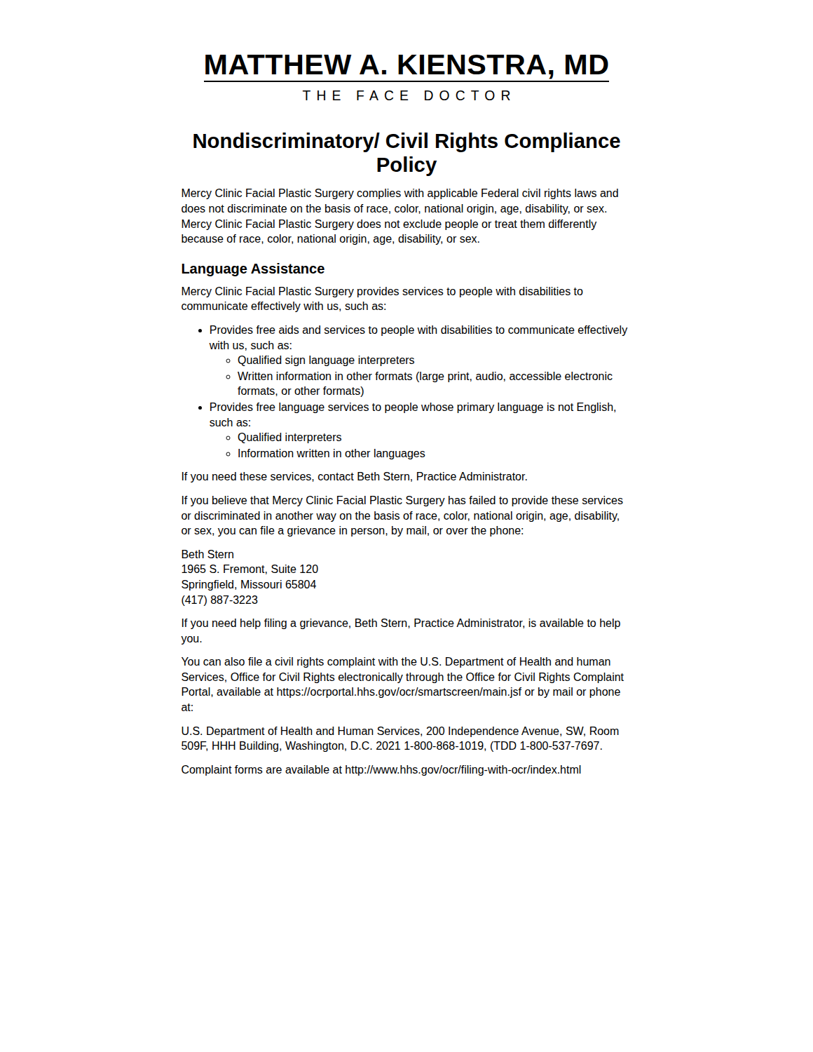MATTHEW A. KIENSTRA, MD
THE FACE DOCTOR
Nondiscriminatory/ Civil Rights Compliance Policy
Mercy Clinic Facial Plastic Surgery complies with applicable Federal civil rights laws and does not discriminate on the basis of race, color, national origin, age, disability, or sex. Mercy Clinic Facial Plastic Surgery does not exclude people or treat them differently because of race, color, national origin, age, disability, or sex.
Language Assistance
Mercy Clinic Facial Plastic Surgery provides services to people with disabilities to communicate effectively with us, such as:
Provides free aids and services to people with disabilities to communicate effectively with us, such as:
Qualified sign language interpreters
Written information in other formats (large print, audio, accessible electronic formats, or other formats)
Provides free language services to people whose primary language is not English, such as:
Qualified interpreters
Information written in other languages
If you need these services, contact Beth Stern, Practice Administrator.
If you believe that Mercy Clinic Facial Plastic Surgery has failed to provide these services or discriminated in another way on the basis of race, color, national origin, age, disability, or sex, you can file a grievance in person, by mail, or over the phone:
Beth Stern 1965 S. Fremont, Suite 120 Springfield, Missouri 65804 (417) 887-3223
If you need help filing a grievance, Beth Stern, Practice Administrator, is available to help you.
You can also file a civil rights complaint with the U.S. Department of Health and human Services, Office for Civil Rights electronically through the Office for Civil Rights Complaint Portal, available at https://ocrportal.hhs.gov/ocr/smartscreen/main.jsf or by mail or phone at:
U.S. Department of Health and Human Services, 200 Independence Avenue, SW, Room 509F, HHH Building, Washington, D.C. 2021 1-800-868-1019, (TDD 1-800-537-7697.
Complaint forms are available at http://www.hhs.gov/ocr/filing-with-ocr/index.html